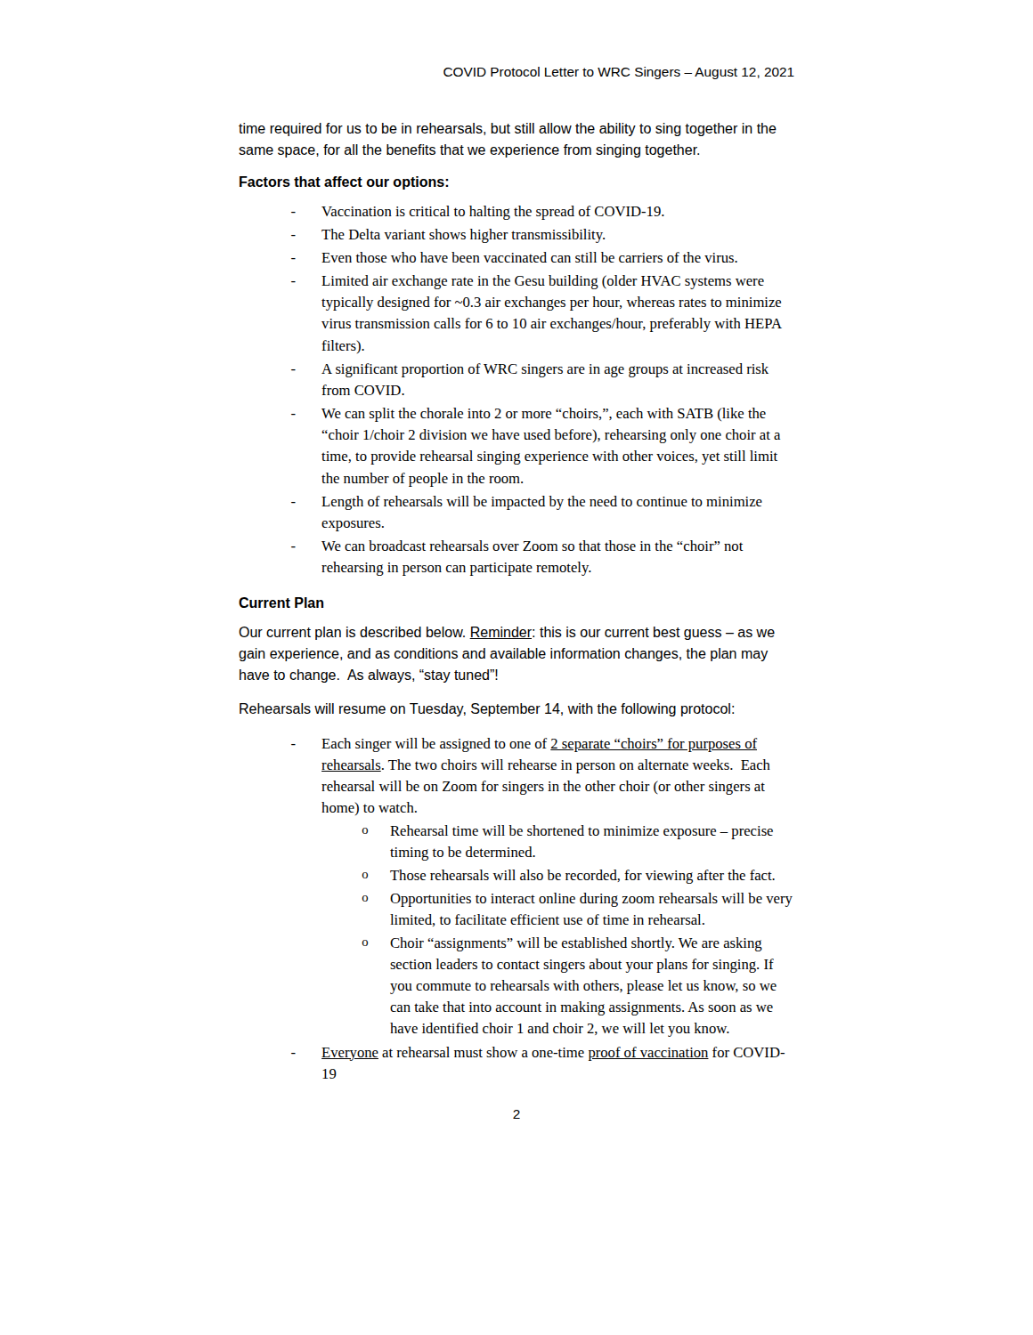COVID Protocol Letter to WRC Singers – August 12, 2021
time required for us to be in rehearsals, but still allow the ability to sing together in the same space, for all the benefits that we experience from singing together.
Factors that affect our options:
Vaccination is critical to halting the spread of COVID-19.
The Delta variant shows higher transmissibility.
Even those who have been vaccinated can still be carriers of the virus.
Limited air exchange rate in the Gesu building (older HVAC systems were typically designed for ~0.3 air exchanges per hour, whereas rates to minimize virus transmission calls for 6 to 10 air exchanges/hour, preferably with HEPA filters).
A significant proportion of WRC singers are in age groups at increased risk from COVID.
We can split the chorale into 2 or more “choirs,”, each with SATB (like the “choir 1/choir 2 division we have used before), rehearsing only one choir at a time, to provide rehearsal singing experience with other voices, yet still limit the number of people in the room.
Length of rehearsals will be impacted by the need to continue to minimize exposures.
We can broadcast rehearsals over Zoom so that those in the “choir” not rehearsing in person can participate remotely.
Current Plan
Our current plan is described below. Reminder: this is our current best guess – as we gain experience, and as conditions and available information changes, the plan may have to change. As always, “stay tuned”!
Rehearsals will resume on Tuesday, September 14, with the following protocol:
Each singer will be assigned to one of 2 separate “choirs” for purposes of rehearsals. The two choirs will rehearse in person on alternate weeks. Each rehearsal will be on Zoom for singers in the other choir (or other singers at home) to watch.
Rehearsal time will be shortened to minimize exposure – precise timing to be determined.
Those rehearsals will also be recorded, for viewing after the fact.
Opportunities to interact online during zoom rehearsals will be very limited, to facilitate efficient use of time in rehearsal.
Choir “assignments” will be established shortly. We are asking section leaders to contact singers about your plans for singing. If you commute to rehearsals with others, please let us know, so we can take that into account in making assignments. As soon as we have identified choir 1 and choir 2, we will let you know.
Everyone at rehearsal must show a one-time proof of vaccination for COVID-19
2